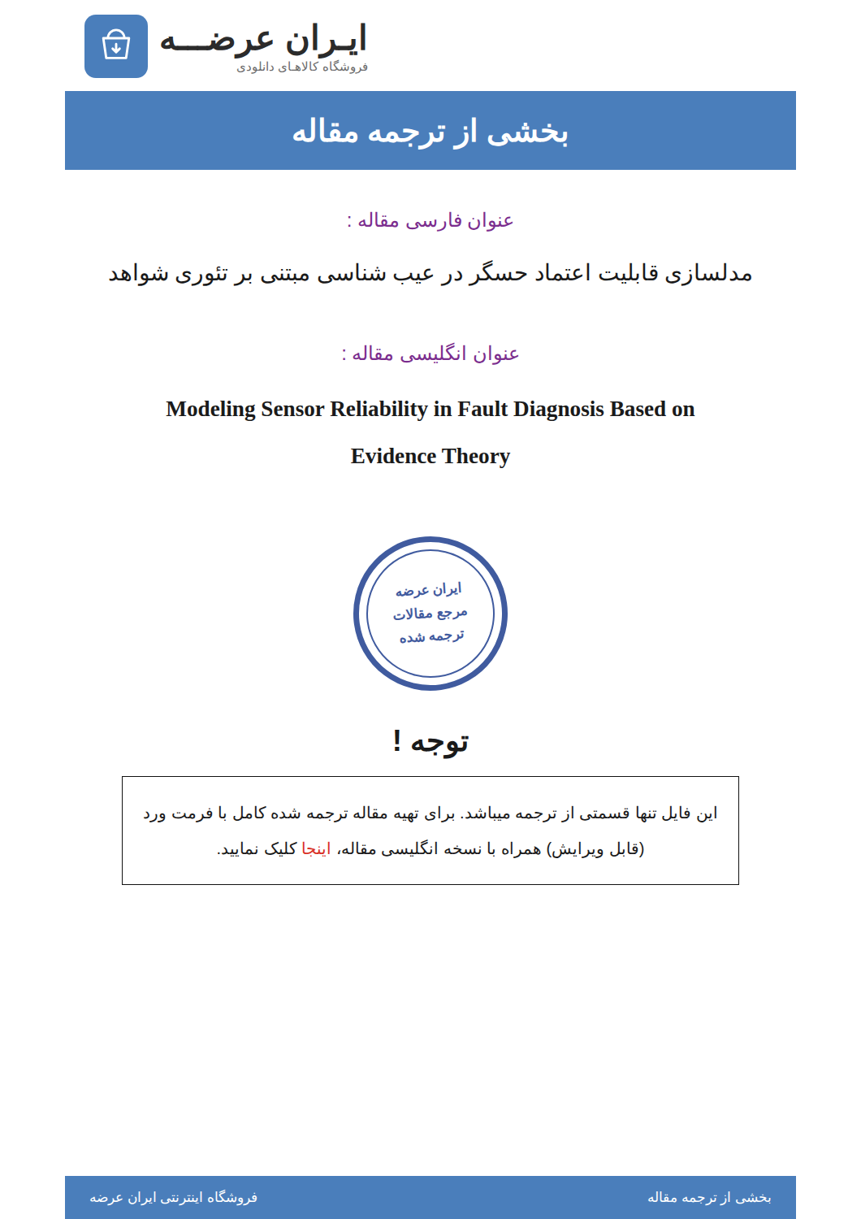ایـران عرضـــه فروشگاه کالاهـای دانلودی
بخشی از ترجمه مقاله
عنوان فارسی مقاله :
مدلسازی قابلیت اعتماد حسگر در عیب شناسی مبتنی بر تئوری شواهد
عنوان انگلیسی مقاله :
Modeling Sensor Reliability in Fault Diagnosis Based on Evidence Theory
ایران عرضه
مرجع مقالات
ترجمه شده
توجه !
این فایل تنها قسمتی از ترجمه میباشد. برای تهیه مقاله ترجمه شده کامل با فرمت ورد (قابل ویرایش) همراه با نسخه انگلیسی مقاله، اینجا کلیک نمایید.
بخشی از ترجمه مقاله
فروشگاه اینترنتی ایران عرضه